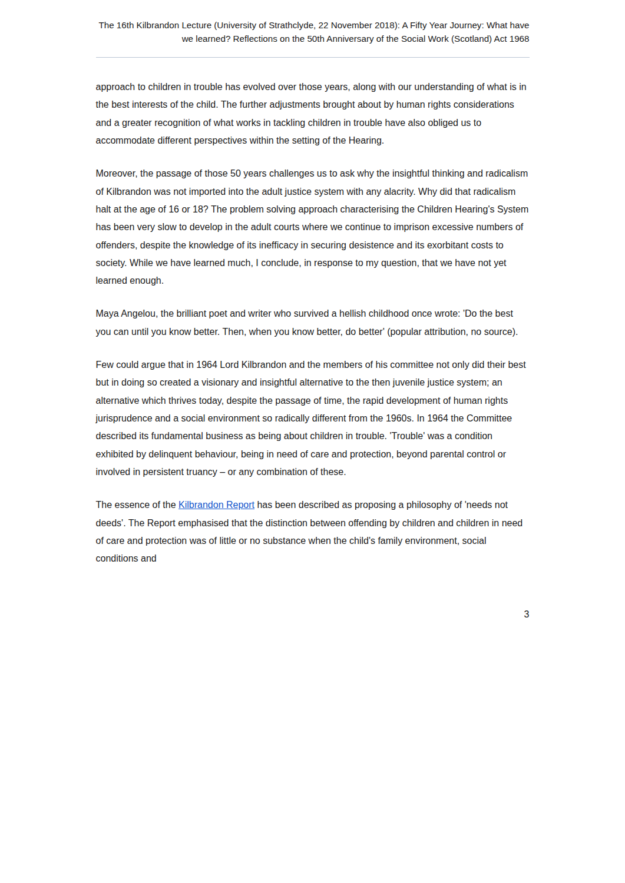The 16th Kilbrandon Lecture (University of Strathclyde, 22 November 2018): A Fifty Year Journey: What have we learned? Reflections on the 50th Anniversary of the Social Work (Scotland) Act 1968
approach to children in trouble has evolved over those years, along with our understanding of what is in the best interests of the child. The further adjustments brought about by human rights considerations and a greater recognition of what works in tackling children in trouble have also obliged us to accommodate different perspectives within the setting of the Hearing.
Moreover, the passage of those 50 years challenges us to ask why the insightful thinking and radicalism of Kilbrandon was not imported into the adult justice system with any alacrity. Why did that radicalism halt at the age of 16 or 18? The problem solving approach characterising the Children Hearing's System has been very slow to develop in the adult courts where we continue to imprison excessive numbers of offenders, despite the knowledge of its inefficacy in securing desistence and its exorbitant costs to society. While we have learned much, I conclude, in response to my question, that we have not yet learned enough.
Maya Angelou, the brilliant poet and writer who survived a hellish childhood once wrote: 'Do the best you can until you know better. Then, when you know better, do better' (popular attribution, no source).
Few could argue that in 1964 Lord Kilbrandon and the members of his committee not only did their best but in doing so created a visionary and insightful alternative to the then juvenile justice system; an alternative which thrives today, despite the passage of time, the rapid development of human rights jurisprudence and a social environment so radically different from the 1960s. In 1964 the Committee described its fundamental business as being about children in trouble. 'Trouble' was a condition exhibited by delinquent behaviour, being in need of care and protection, beyond parental control or involved in persistent truancy – or any combination of these.
The essence of the Kilbrandon Report has been described as proposing a philosophy of 'needs not deeds'. The Report emphasised that the distinction between offending by children and children in need of care and protection was of little or no substance when the child's family environment, social conditions and
3